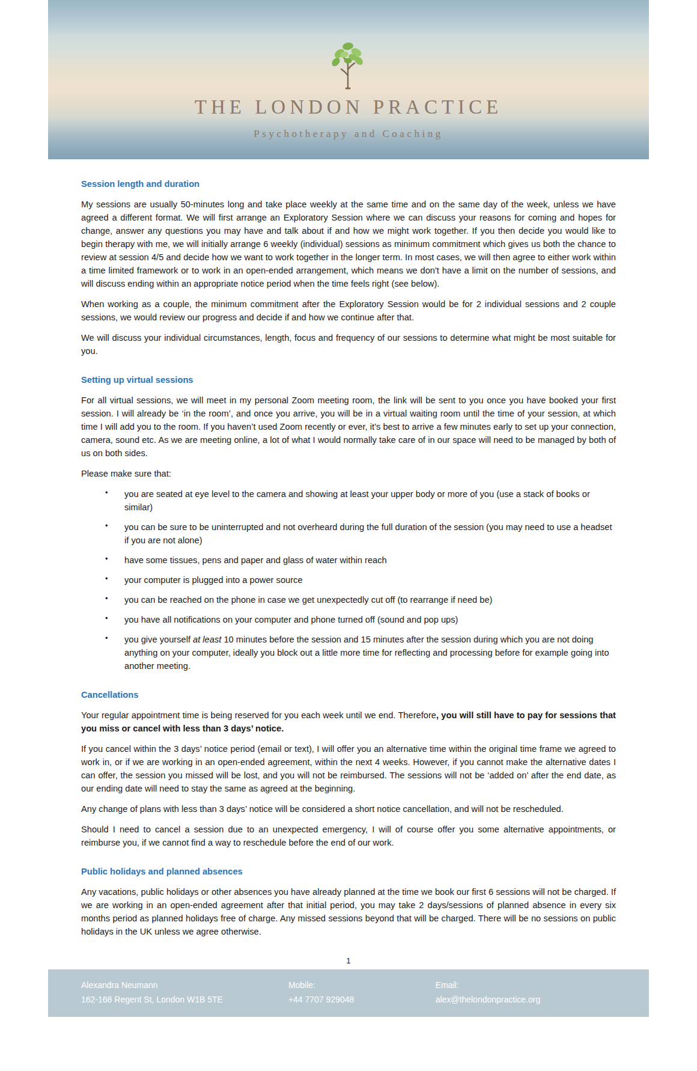THE LONDON PRACTICE
Psychotherapy and Coaching
Session length and duration
My sessions are usually 50-minutes long and take place weekly at the same time and on the same day of the week, unless we have agreed a different format. We will first arrange an Exploratory Session where we can discuss your reasons for coming and hopes for change, answer any questions you may have and talk about if and how we might work together. If you then decide you would like to begin therapy with me, we will initially arrange 6 weekly (individual) sessions as minimum commitment which gives us both the chance to review at session 4/5 and decide how we want to work together in the longer term. In most cases, we will then agree to either work within a time limited framework or to work in an open-ended arrangement, which means we don't have a limit on the number of sessions, and will discuss ending within an appropriate notice period when the time feels right (see below).
When working as a couple, the minimum commitment after the Exploratory Session would be for 2 individual sessions and 2 couple sessions, we would review our progress and decide if and how we continue after that.
We will discuss your individual circumstances, length, focus and frequency of our sessions to determine what might be most suitable for you.
Setting up virtual sessions
For all virtual sessions, we will meet in my personal Zoom meeting room, the link will be sent to you once you have booked your first session. I will already be ‘in the room’, and once you arrive, you will be in a virtual waiting room until the time of your session, at which time I will add you to the room. If you haven’t used Zoom recently or ever, it’s best to arrive a few minutes early to set up your connection, camera, sound etc. As we are meeting online, a lot of what I would normally take care of in our space will need to be managed by both of us on both sides.
Please make sure that:
you are seated at eye level to the camera and showing at least your upper body or more of you (use a stack of books or similar)
you can be sure to be uninterrupted and not overheard during the full duration of the session (you may need to use a headset if you are not alone)
have some tissues, pens and paper and glass of water within reach
your computer is plugged into a power source
you can be reached on the phone in case we get unexpectedly cut off (to rearrange if need be)
you have all notifications on your computer and phone turned off (sound and pop ups)
you give yourself at least 10 minutes before the session and 15 minutes after the session during which you are not doing anything on your computer, ideally you block out a little more time for reflecting and processing before for example going into another meeting.
Cancellations
Your regular appointment time is being reserved for you each week until we end. Therefore, you will still have to pay for sessions that you miss or cancel with less than 3 days’ notice.
If you cancel within the 3 days’ notice period (email or text), I will offer you an alternative time within the original time frame we agreed to work in, or if we are working in an open-ended agreement, within the next 4 weeks. However, if you cannot make the alternative dates I can offer, the session you missed will be lost, and you will not be reimbursed. The sessions will not be ‘added on’ after the end date, as our ending date will need to stay the same as agreed at the beginning.
Any change of plans with less than 3 days’ notice will be considered a short notice cancellation, and will not be rescheduled.
Should I need to cancel a session due to an unexpected emergency, I will of course offer you some alternative appointments, or reimburse you, if we cannot find a way to reschedule before the end of our work.
Public holidays and planned absences
Any vacations, public holidays or other absences you have already planned at the time we book our first 6 sessions will not be charged. If we are working in an open-ended agreement after that initial period, you may take 2 days/sessions of planned absence in every six months period as planned holidays free of charge. Any missed sessions beyond that will be charged. There will be no sessions on public holidays in the UK unless we agree otherwise.
1
Alexandra Neumann
162-168 Regent St, London W1B 5TE
Mobile:
+44 7707 929048
Email:
alex@thelondonpractice.org